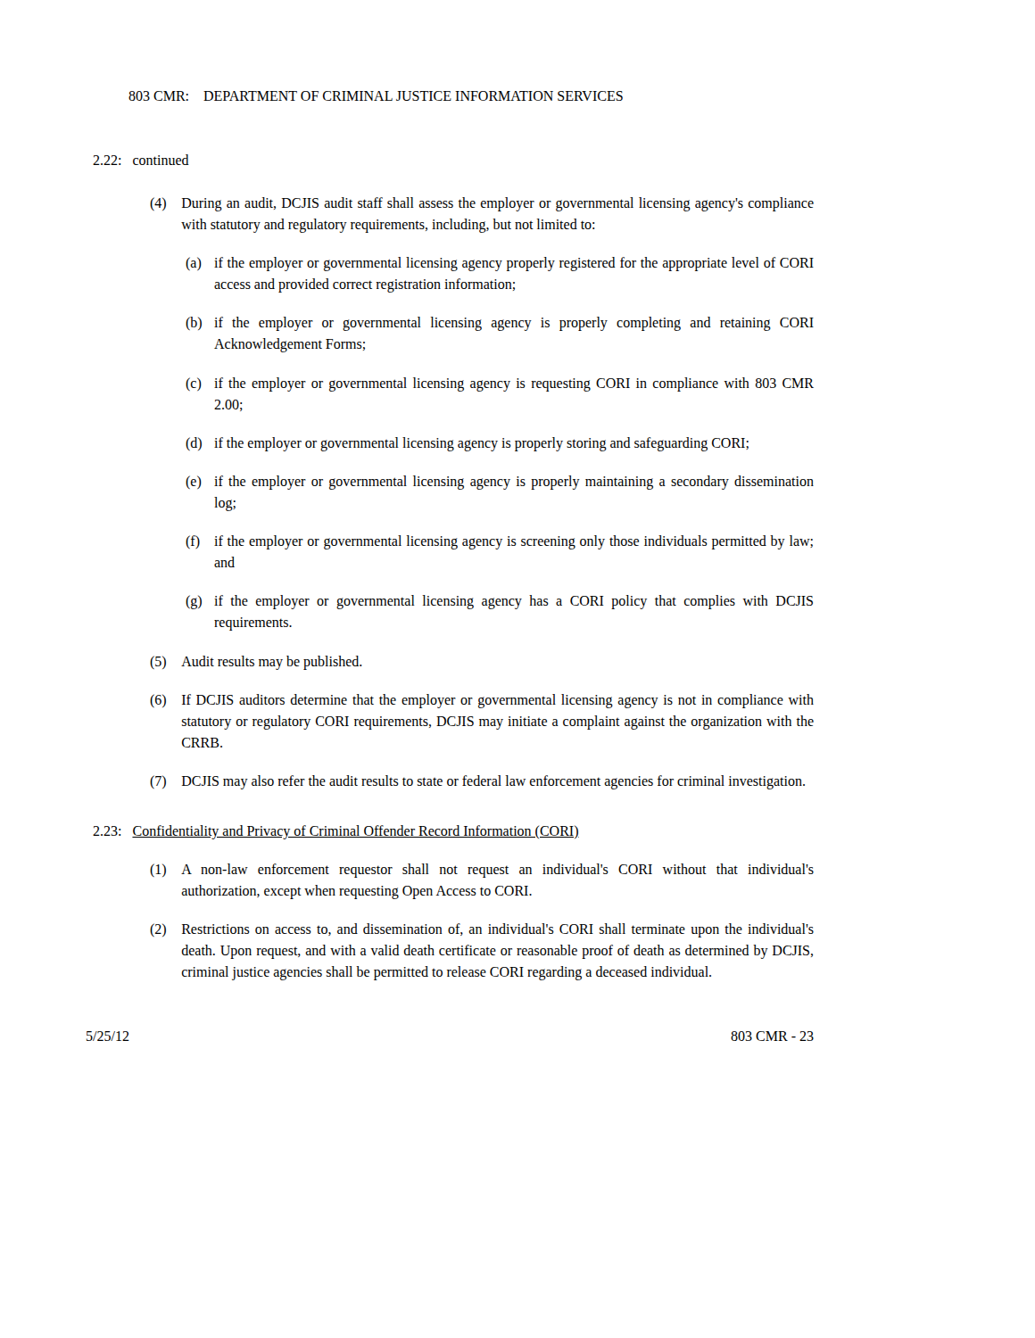803 CMR: DEPARTMENT OF CRIMINAL JUSTICE INFORMATION SERVICES
2.22: continued
(4) During an audit, DCJIS audit staff shall assess the employer or governmental licensing agency's compliance with statutory and regulatory requirements, including, but not limited to:
(a) if the employer or governmental licensing agency properly registered for the appropriate level of CORI access and provided correct registration information;
(b) if the employer or governmental licensing agency is properly completing and retaining CORI Acknowledgement Forms;
(c) if the employer or governmental licensing agency is requesting CORI in compliance with 803 CMR 2.00;
(d) if the employer or governmental licensing agency is properly storing and safeguarding CORI;
(e) if the employer or governmental licensing agency is properly maintaining a secondary dissemination log;
(f) if the employer or governmental licensing agency is screening only those individuals permitted by law; and
(g) if the employer or governmental licensing agency has a CORI policy that complies with DCJIS requirements.
(5) Audit results may be published.
(6) If DCJIS auditors determine that the employer or governmental licensing agency is not in compliance with statutory or regulatory CORI requirements, DCJIS may initiate a complaint against the organization with the CRRB.
(7) DCJIS may also refer the audit results to state or federal law enforcement agencies for criminal investigation.
2.23: Confidentiality and Privacy of Criminal Offender Record Information (CORI)
(1) A non-law enforcement requestor shall not request an individual's CORI without that individual's authorization, except when requesting Open Access to CORI.
(2) Restrictions on access to, and dissemination of, an individual's CORI shall terminate upon the individual's death. Upon request, and with a valid death certificate or reasonable proof of death as determined by DCJIS, criminal justice agencies shall be permitted to release CORI regarding a deceased individual.
5/25/12 803 CMR - 23